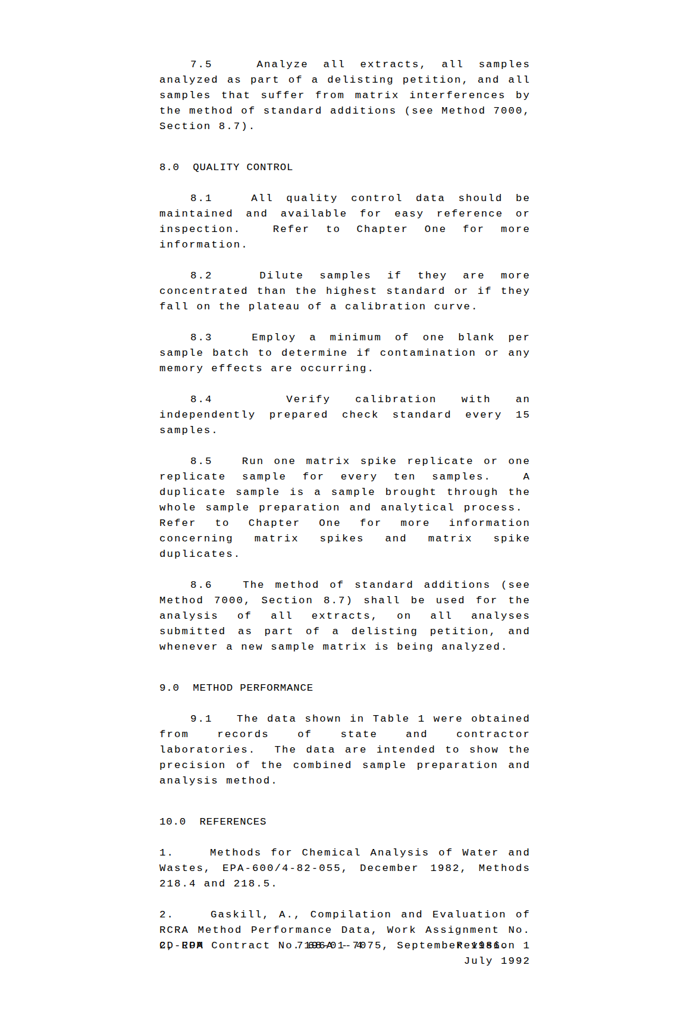7.5 Analyze all extracts, all samples analyzed as part of a delisting petition, and all samples that suffer from matrix interferences by the method of standard additions (see Method 7000, Section 8.7).
8.0 QUALITY CONTROL
8.1 All quality control data should be maintained and available for easy reference or inspection. Refer to Chapter One for more information.
8.2 Dilute samples if they are more concentrated than the highest standard or if they fall on the plateau of a calibration curve.
8.3 Employ a minimum of one blank per sample batch to determine if contamination or any memory effects are occurring.
8.4 Verify calibration with an independently prepared check standard every 15 samples.
8.5 Run one matrix spike replicate or one replicate sample for every ten samples. A duplicate sample is a sample brought through the whole sample preparation and analytical process. Refer to Chapter One for more information concerning matrix spikes and matrix spike duplicates.
8.6 The method of standard additions (see Method 7000, Section 8.7) shall be used for the analysis of all extracts, on all analyses submitted as part of a delisting petition, and whenever a new sample matrix is being analyzed.
9.0 METHOD PERFORMANCE
9.1 The data shown in Table 1 were obtained from records of state and contractor laboratories. The data are intended to show the precision of the combined sample preparation and analysis method.
10.0 REFERENCES
1. Methods for Chemical Analysis of Water and Wastes, EPA-600/4-82-055, December 1982, Methods 218.4 and 218.5.
2. Gaskill, A., Compilation and Evaluation of RCRA Method Performance Data, Work Assignment No. 2, EPA Contract No. 68-01-7075, September 1986.
CD-ROM
7196A - 4
Revision 1
July 1992